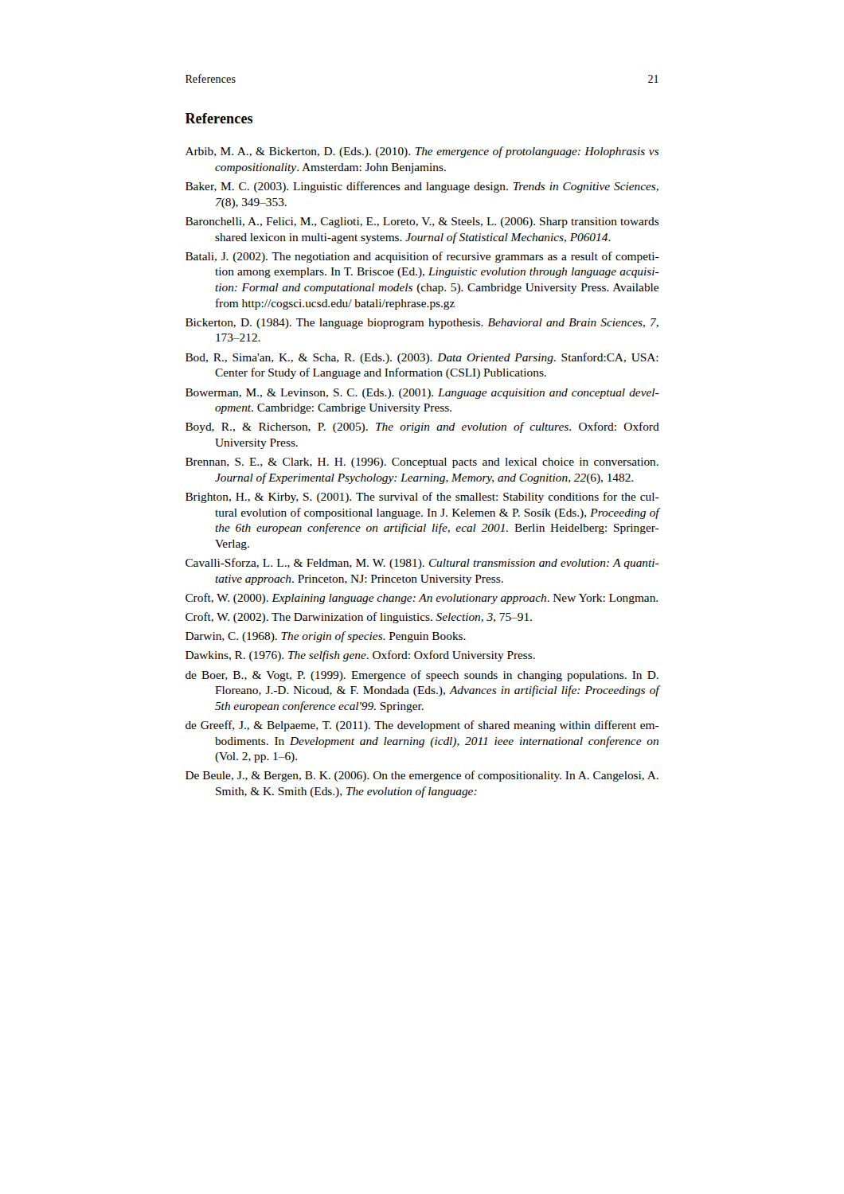References 21
References
Arbib, M. A., & Bickerton, D. (Eds.). (2010). The emergence of protolanguage: Holophrasis vs compositionality. Amsterdam: John Benjamins.
Baker, M. C. (2003). Linguistic differences and language design. Trends in Cognitive Sciences, 7(8), 349–353.
Baronchelli, A., Felici, M., Caglioti, E., Loreto, V., & Steels, L. (2006). Sharp transition towards shared lexicon in multi-agent systems. Journal of Statistical Mechanics, P06014.
Batali, J. (2002). The negotiation and acquisition of recursive grammars as a result of competition among exemplars. In T. Briscoe (Ed.), Linguistic evolution through language acquisition: Formal and computational models (chap. 5). Cambridge University Press. Available from http://cogsci.ucsd.edu/ batali/rephrase.ps.gz
Bickerton, D. (1984). The language bioprogram hypothesis. Behavioral and Brain Sciences, 7, 173–212.
Bod, R., Sima'an, K., & Scha, R. (Eds.). (2003). Data Oriented Parsing. Stanford:CA, USA: Center for Study of Language and Information (CSLI) Publications.
Bowerman, M., & Levinson, S. C. (Eds.). (2001). Language acquisition and conceptual development. Cambridge: Cambrige University Press.
Boyd, R., & Richerson, P. (2005). The origin and evolution of cultures. Oxford: Oxford University Press.
Brennan, S. E., & Clark, H. H. (1996). Conceptual pacts and lexical choice in conversation. Journal of Experimental Psychology: Learning, Memory, and Cognition, 22(6), 1482.
Brighton, H., & Kirby, S. (2001). The survival of the smallest: Stability conditions for the cultural evolution of compositional language. In J. Kelemen & P. Sosík (Eds.), Proceeding of the 6th european conference on artificial life, ecal 2001. Berlin Heidelberg: Springer-Verlag.
Cavalli-Sforza, L. L., & Feldman, M. W. (1981). Cultural transmission and evolution: A quantitative approach. Princeton, NJ: Princeton University Press.
Croft, W. (2000). Explaining language change: An evolutionary approach. New York: Longman.
Croft, W. (2002). The Darwinization of linguistics. Selection, 3, 75–91.
Darwin, C. (1968). The origin of species. Penguin Books.
Dawkins, R. (1976). The selfish gene. Oxford: Oxford University Press.
de Boer, B., & Vogt, P. (1999). Emergence of speech sounds in changing populations. In D. Floreano, J.-D. Nicoud, & F. Mondada (Eds.), Advances in artificial life: Proceedings of 5th european conference ecal'99. Springer.
de Greeff, J., & Belpaeme, T. (2011). The development of shared meaning within different embodiments. In Development and learning (icdl), 2011 ieee international conference on (Vol. 2, pp. 1–6).
De Beule, J., & Bergen, B. K. (2006). On the emergence of compositionality. In A. Cangelosi, A. Smith, & K. Smith (Eds.), The evolution of language: